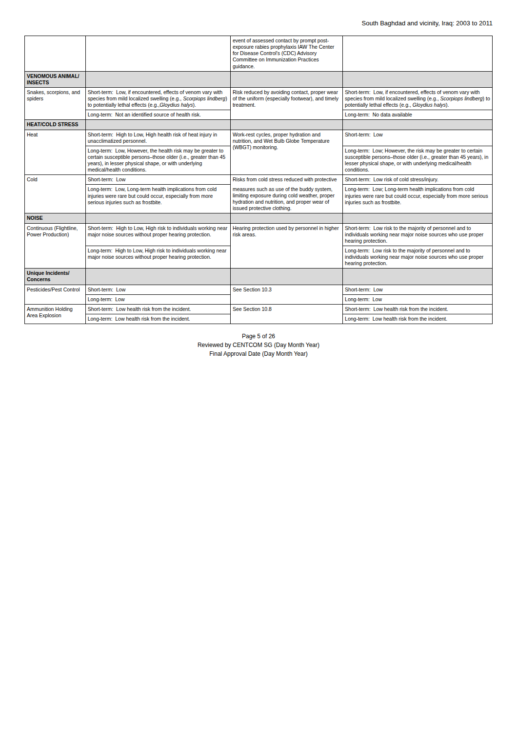South Baghdad and vicinity, Iraq: 2003 to 2011
| | | event of assessed contact by prompt post-exposure rabies prophylaxis IAW The Center for Disease Control's (CDC) Advisory Committee on Immunization Practices guidance. | |
| VENOMOUS ANIMAL/ INSECTS | | | |
| Snakes, scorpions, and spiders | Short-term: Low, if encountered, effects of venom vary with species from mild localized swelling (e.g., Scorpiops lindberg ) to potentially lethal effects (e.g., Gloydius halys ). | Risk reduced by avoiding contact, proper wear of the uniform (especially footwear), and timely treatment. | Short-term: Low, if encountered, effects of venom vary with species from mild localized swelling (e.g., Scorpiops lindberg ) to potentially lethal effects (e.g., Gloydius halys ). |
| Long-term: Not an identified source of health risk. | Long-term: No data available |
| HEAT/COLD STRESS | | | |
| Heat | Short-term: High to Low, High health risk of heat injury in unacclimatized personnel. | Work-rest cycles, proper hydration and nutrition, and Wet Bulb Globe Temperature (WBGT) monitoring. | Short-term: Low |
| Long-term: Low, However, the health risk may be greater to certain susceptible persons–those older (i.e., greater than 45 years), in lesser physical shape, or with underlying medical/health conditions. | Long-term: Low; However, the risk may be greater to certain susceptible persons–those older (i.e., greater than 45 years), in lesser physical shape, or with underlying medical/health conditions. |
| Cold | Short-term: Low | Risks from cold stress reduced with protective | Short-term: Low risk of cold stress/injury. |
| Long-term: Low, Long-term health implications from cold injuries were rare but could occur, especially from more serious injuries such as frostbite. | measures such as use of the buddy system, limiting exposure during cold weather, proper hydration and nutrition, and proper wear of issued protective clothing. | Long-term: Low; Long-term health implications from cold injuries were rare but could occur, especially from more serious injuries such as frostbite. |
| NOISE | | | |
| Continuous (Flightline, Power Production) | Short-term: High to Low, High risk to individuals working near major noise sources without proper hearing protection. | Hearing protection used by personnel in higher risk areas. | Short-term: Low risk to the majority of personnel and to individuals working near major noise sources who use proper hearing protection. |
| Long-term: High to Low, High risk to individuals working near major noise sources without proper hearing protection. | Long-term: Low risk to the majority of personnel and to individuals working near major noise sources who use proper hearing protection. |
| Unique Incidents/ Concerns | | | |
| Pesticides/Pest Control | Short-term: Low | See Section 10.3 | Short-term: Low |
| Long-term: Low | Long-term: Low |
| Ammunition Holding Area Explosion | Short-term: Low health risk from the incident. | See Section 10.8 | Short-term: Low health risk from the incident. |
| Long-term: Low health risk from the incident. | Long-term: Low health risk from the incident. |
Page 5 of 26
Reviewed by CENTCOM SG (Day Month Year)
Final Approval Date (Day Month Year)